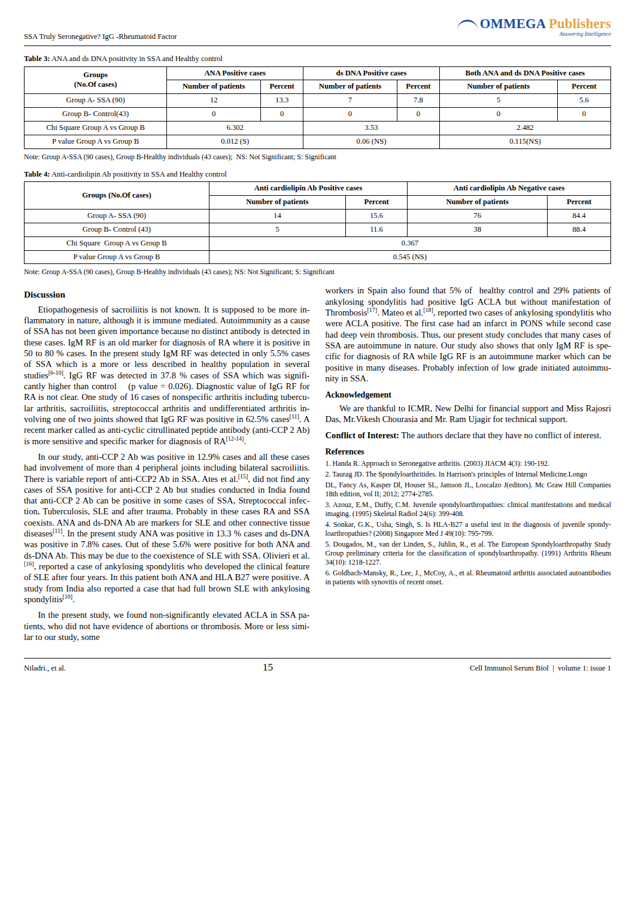SSA Truly Seronegative? IgG -Rheumatoid Factor
OMMEGA Publishers
Answering Intelligence
Table 3: ANA and ds DNA positivity in SSA and Healthy control
| Groups (No.Of cases) | ANA Positive cases | ds DNA Positive cases | Both ANA and ds DNA Positive cases |
| --- | --- | --- | --- |
| Number of patients | Percent | Number of patients | Percent | Number of patients | Percent |
| Group A- SSA (90) | 12 | 13.3 | 7 | 7.8 | 5 | 5.6 |
| Group B- Control(43) | 0 | 0 | 0 | 0 | 0 | 0 |
| Chi Square Group A vs Group B | 6.302 | 3.53 | 2.482 |
| P value Group A vs Group B | 0.012 (S) | 0.06 (NS) | 0.115(NS) |
Note: Group A-SSA (90 cases), Group B-Healthy individuals (43 cases); NS: Not Significant; S: Significant
Table 4: Anti-cardiolipin Ab positivity in SSA and Healthy control
| Groups (No.Of cases) | Anti cardiolipin Ab Positive cases | Anti cardiolipin Ab Negative cases |
| --- | --- | --- |
| Number of patients | Percent | Number of patients | Percent |
| Group A- SSA (90) | 14 | 15.6 | 76 | 84.4 |
| Group B- Control (43) | 5 | 11.6 | 38 | 88.4 |
| Chi Square Group A vs Group B | 0.367 |
| P value Group A vs Group B | 0.545 (NS) |
Note: Group A-SSA (90 cases), Group B-Healthy individuals (43 cases); NS: Not Significant; S: Significant
Discussion
Etiopathogenesis of sacroiliitis is not known. It is supposed to be more inflammatory in nature, although it is immune mediated. Autoimmunity as a cause of SSA has not been given importance because no distinct antibody is detected in these cases. IgM RF is an old marker for diagnosis of RA where it is positive in 50 to 80 % cases. In the present study IgM RF was detected in only 5.5% cases of SSA which is a more or less described in healthy population in several studies[6-10]. IgG RF was detected in 37.8 % cases of SSA which was significantly higher than control (p value = 0.026). Diagnostic value of IgG RF for RA is not clear. One study of 16 cases of nonspecific arthritis including tubercular arthritis, sacroiliitis, streptococcal arthritis and undifferentiated arthritis involving one of two joints showed that IgG RF was positive in 62.5% cases[11]. A recent marker called as anti-cyclic citrullinated peptide antibody (anti-CCP 2 Ab) is more sensitive and specific marker for diagnosis of RA[12-14].
In our study, anti-CCP 2 Ab was positive in 12.9% cases and all these cases had involvement of more than 4 peripheral joints including bilateral sacroiliitis. There is variable report of anti-CCP2 Ab in SSA. Ates et al.[15], did not find any cases of SSA positive for anti-CCP 2 Ab but studies conducted in India found that anti-CCP 2 Ab can be positive in some cases of SSA, Streptococcal infection, Tuberculosis, SLE and after trauma. Probably in these cases RA and SSA coexists. ANA and ds-DNA Ab are markers for SLE and other connective tissue diseases[11]. In the present study ANA was positive in 13.3 % cases and ds-DNA was positive in 7.8% cases. Out of these 5.6% were positive for both ANA and ds-DNA Ab. This may be due to the coexistence of SLE with SSA. Olivieri et al. [16], reported a case of ankylosing spondylitis who developed the clinical feature of SLE after four years. In this patient both ANA and HLA B27 were positive. A study from India also reported a case that had full brown SLE with ankylosing spondylitis[10].
In the present study, we found non-significantly elevated ACLA in SSA patients, who did not have evidence of abortions or thrombosis. More or less similar to our study, some
workers in Spain also found that 5% of healthy control and 29% patients of ankylosing spondylitis had positive IgG ACLA but without manifestation of Thrombosis[17]. Mateo et al.[18], reported two cases of ankylosing spondylitis who were ACLA positive. The first case had an infarct in PONS while second case had deep vein thrombosis. Thus, our present study concludes that many cases of SSA are autoimmune in nature. Our study also shows that only IgM RF is specific for diagnosis of RA while IgG RF is an autoimmune marker which can be positive in many diseases. Probably infection of low grade initiated autoimmunity in SSA.
Acknowledgement
We are thankful to ICMR, New Delhi for financial support and Miss Rajosri Das, Mr.Vikesh Chourasia and Mr. Ram Ujagir for technical support.
Conflict of Interest: The authors declare that they have no conflict of interest.
References
1. Handa R. Approach to Seronegative arthritis. (2003) JIACM 4(3): 190-192.
2. Taurag JD. The Spondyloarthritides. In Harrison's principles of Internal Medicine.Longo
DL, Fancy As, Kasper Dl, Houser SL, Jamson JL, Loscalzo J(editors). Mc Graw Hill Companies 18th edition, vol II; 2012; 2774-2785.
3. Azouz, E.M., Duffy, C.M. Juvenile spondyloarthropathies: clinical manifestations and medical imaging. (1995) Skeletal Radiol 24(6): 399-408.
4. Sonkar, G.K., Usha, Singh, S. Is HLA-B27 a useful test in the diagnosis of juvenile spondyloarthropathies? (2008) Singapore Med J 49(10): 795-799.
5. Dougados, M., van der Linden, S., Juhlin, R., et al. The European Spondyloarthropathy Study Group preliminary criteria for the classification of spondyloarthropathy. (1991) Arthritis Rheum 34(10): 1218-1227.
6. Goldbach-Mansky, R., Lee, J., McCoy, A., et al. Rheumatoid arthritis associated autoantibodies in patients with synovitis of recent onset.
Niladri., et al.
15
Cell Immunol Serum Biol | volume 1: issue 1